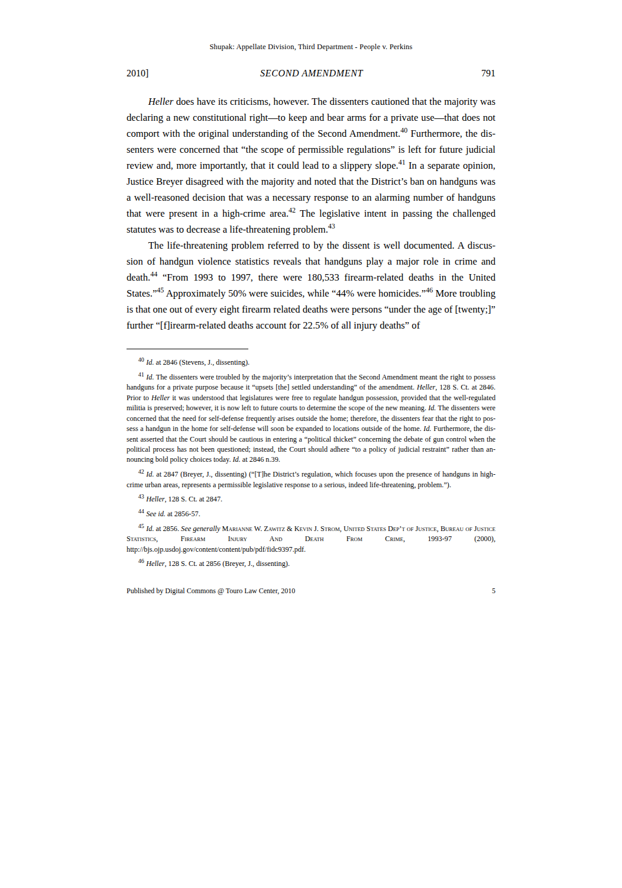Shupak: Appellate Division, Third Department - People v. Perkins
2010] SECOND AMENDMENT 791
Heller does have its criticisms, however. The dissenters cautioned that the majority was declaring a new constitutional right—to keep and bear arms for a private use—that does not comport with the original understanding of the Second Amendment.40 Furthermore, the dissenters were concerned that “the scope of permissible regulations” is left for future judicial review and, more importantly, that it could lead to a slippery slope.41 In a separate opinion, Justice Breyer disagreed with the majority and noted that the District’s ban on handguns was a well-reasoned decision that was a necessary response to an alarming number of handguns that were present in a high-crime area.42 The legislative intent in passing the challenged statutes was to decrease a life-threatening problem.43
The life-threatening problem referred to by the dissent is well documented. A discussion of handgun violence statistics reveals that handguns play a major role in crime and death.44 “From 1993 to 1997, there were 180,533 firearm-related deaths in the United States.”45 Approximately 50% were suicides, while “44% were homicides.”46 More troubling is that one out of every eight firearm related deaths were persons “under the age of [twenty;]” further “[f]irearm-related deaths account for 22.5% of all injury deaths” of
40 Id. at 2846 (Stevens, J., dissenting).
41 Id. The dissenters were troubled by the majority’s interpretation that the Second Amendment meant the right to possess handguns for a private purpose because it “upsets [the] settled understanding” of the amendment. Heller, 128 S. Ct. at 2846. Prior to Heller it was understood that legislatures were free to regulate handgun possession, provided that the well-regulated militia is preserved; however, it is now left to future courts to determine the scope of the new meaning. Id. The dissenters were concerned that the need for self-defense frequently arises outside the home; therefore, the dissenters fear that the right to possess a handgun in the home for self-defense will soon be expanded to locations outside of the home. Id. Furthermore, the dissent asserted that the Court should be cautious in entering a “political thicket” concerning the debate of gun control when the political process has not been questioned; instead, the Court should adhere “to a policy of judicial restraint” rather than announcing bold policy choices today. Id. at 2846 n.39.
42 Id. at 2847 (Breyer, J., dissenting) (“[T]he District’s regulation, which focuses upon the presence of handguns in high-crime urban areas, represents a permissible legislative response to a serious, indeed life-threatening, problem.”).
43 Heller, 128 S. Ct. at 2847.
44 See id. at 2856-57.
45 Id. at 2856. See generally Marianne W. Zawitz & Kevin J. Strom, United States Dep’t of Justice, Bureau of Justice Statistics, Firearm Injury And Death From Crime, 1993-97 (2000), http://bjs.ojp.usdoj.gov/content/content/pub/pdf/fidc9397.pdf.
46 Heller, 128 S. Ct. at 2856 (Breyer, J., dissenting).
Published by Digital Commons @ Touro Law Center, 2010 5